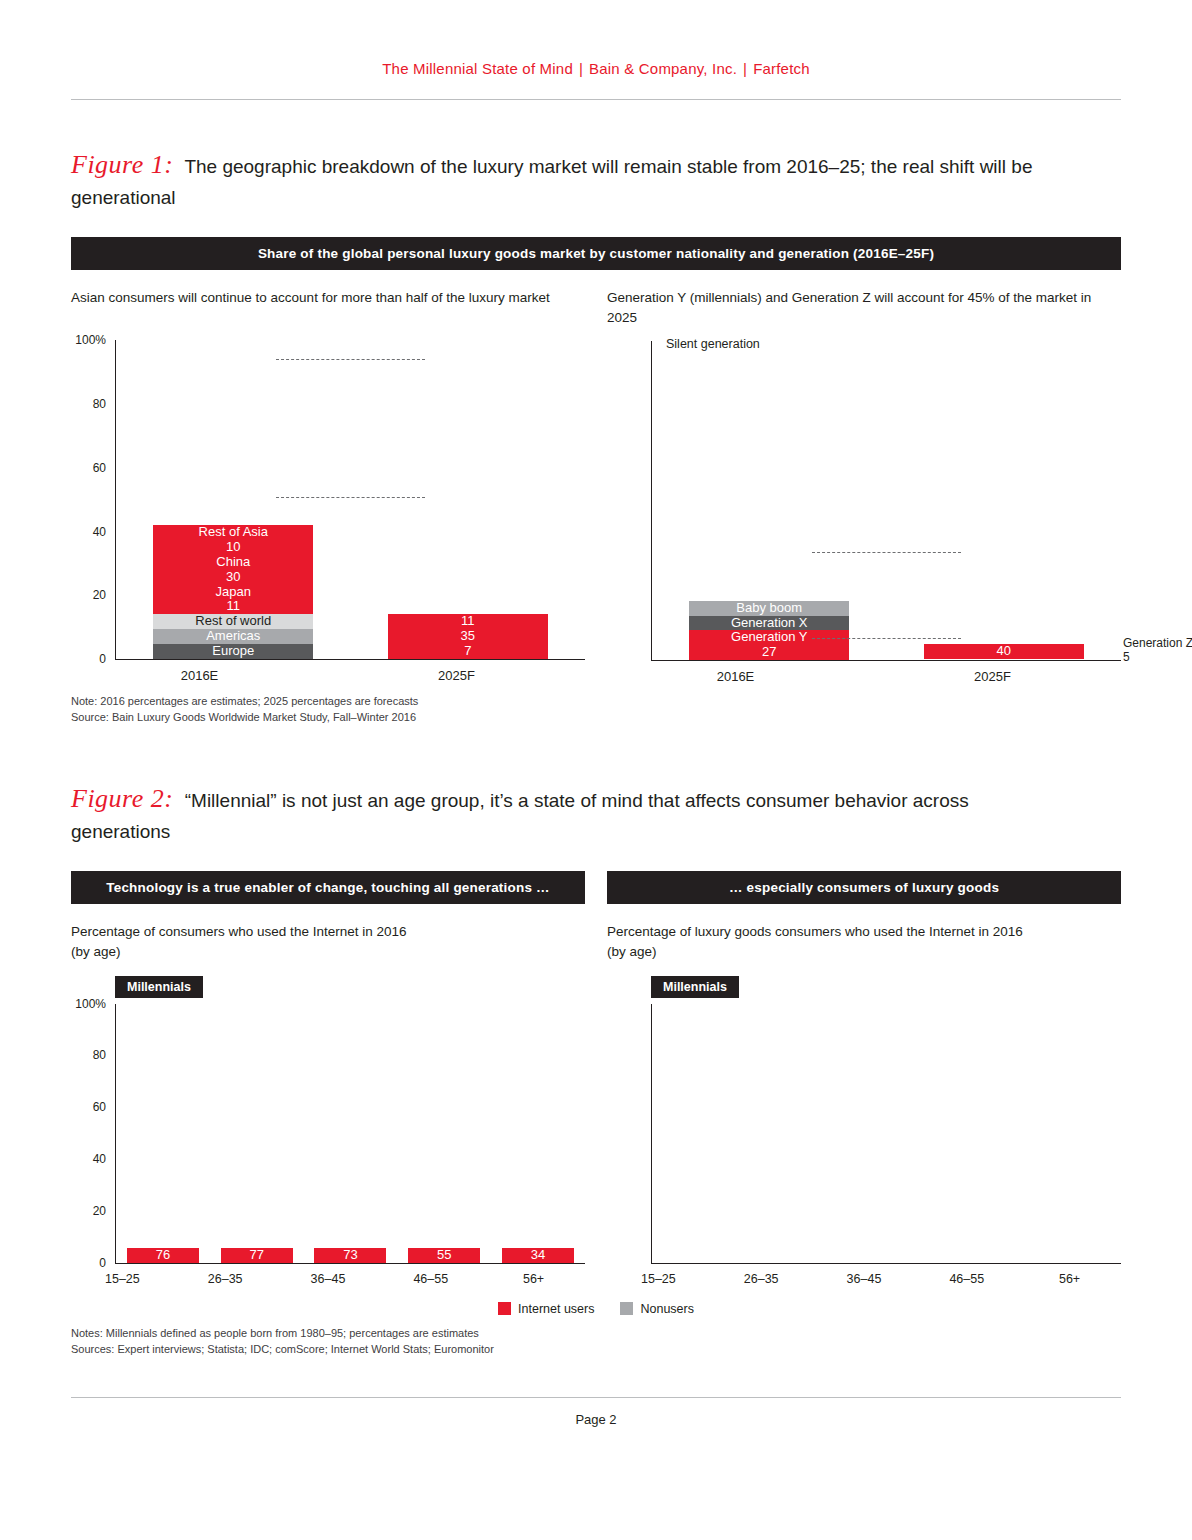The Millennial State of Mind|Bain & Company, Inc.|Farfetch
Figure 1: The geographic breakdown of the luxury market will remain stable from 2016–25; the real shift will be generational
Share of the global personal luxury goods market by customer nationality and generation (2016E–25F)
Asian consumers will continue to account for more than half of the luxury market
100% 80 60 40 20 0
Rest of Asia10
China30
Japan11
Rest of world
Americas
Europe
11
35
7
2016E 2025F
Generation Y (millennials) and Generation Z will account for 45% of the market in 2025
Baby boom
Generation X
Generation Y27
40
Silent generation
Generation Z
5
2016E 2025F
Note: 2016 percentages are estimates; 2025 percentages are forecasts
Source: Bain Luxury Goods Worldwide Market Study, Fall–Winter 2016
Figure 2: “Millennial” is not just an age group, it’s a state of mind that affects consumer behavior across generations
Technology is a true enabler of change, touching all generations …
… especially consumers of luxury goods
Percentage of consumers who used the Internet in 2016
(by age)
Millennials
100% 80 60 40 20 0
76
77
73
55
34
15–2526–3536–4546–5556+
Percentage of luxury goods consumers who used the Internet in 2016
(by age)
Millennials
15–2526–3536–4546–5556+
Internet users Nonusers
Notes: Millennials defined as people born from 1980–95; percentages are estimates
Sources: Expert interviews; Statista; IDC; comScore; Internet World Stats; Euromonitor
Page 2